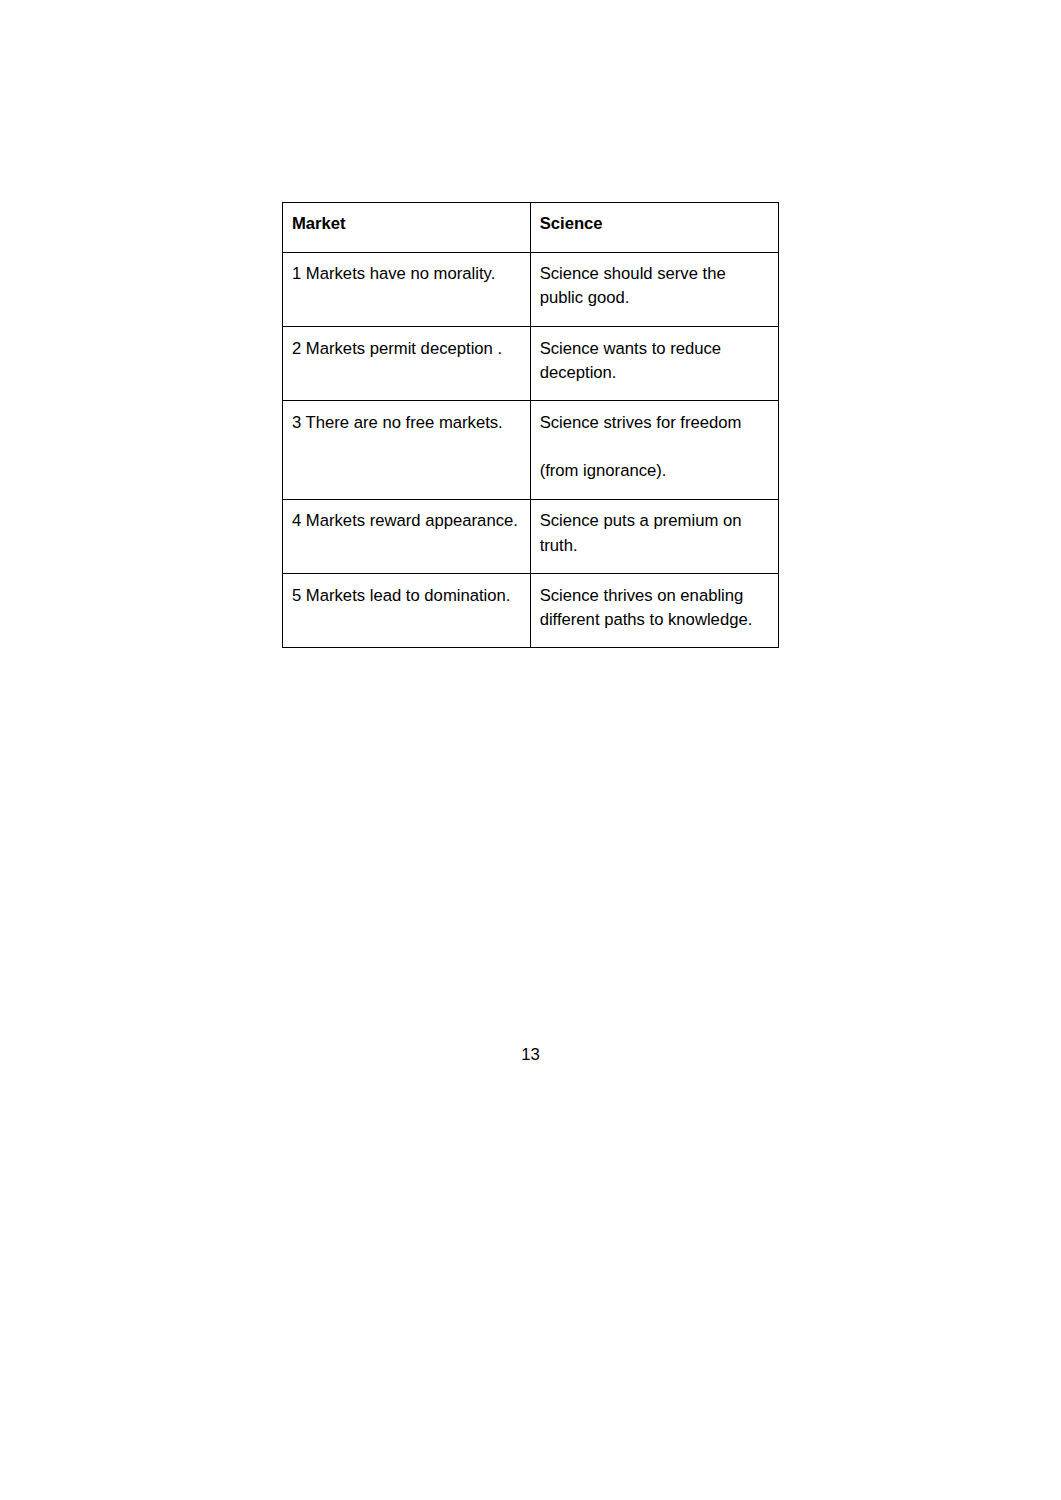| Market | Science |
| --- | --- |
| 1 Markets have no morality. | Science should serve the public good. |
| 2 Markets permit deception . | Science wants to reduce deception. |
| 3 There are no free markets. | Science strives for freedom (from ignorance). |
| 4 Markets reward appearance. | Science puts a premium on truth. |
| 5 Markets lead to domination. | Science thrives on enabling different paths to knowledge. |
13